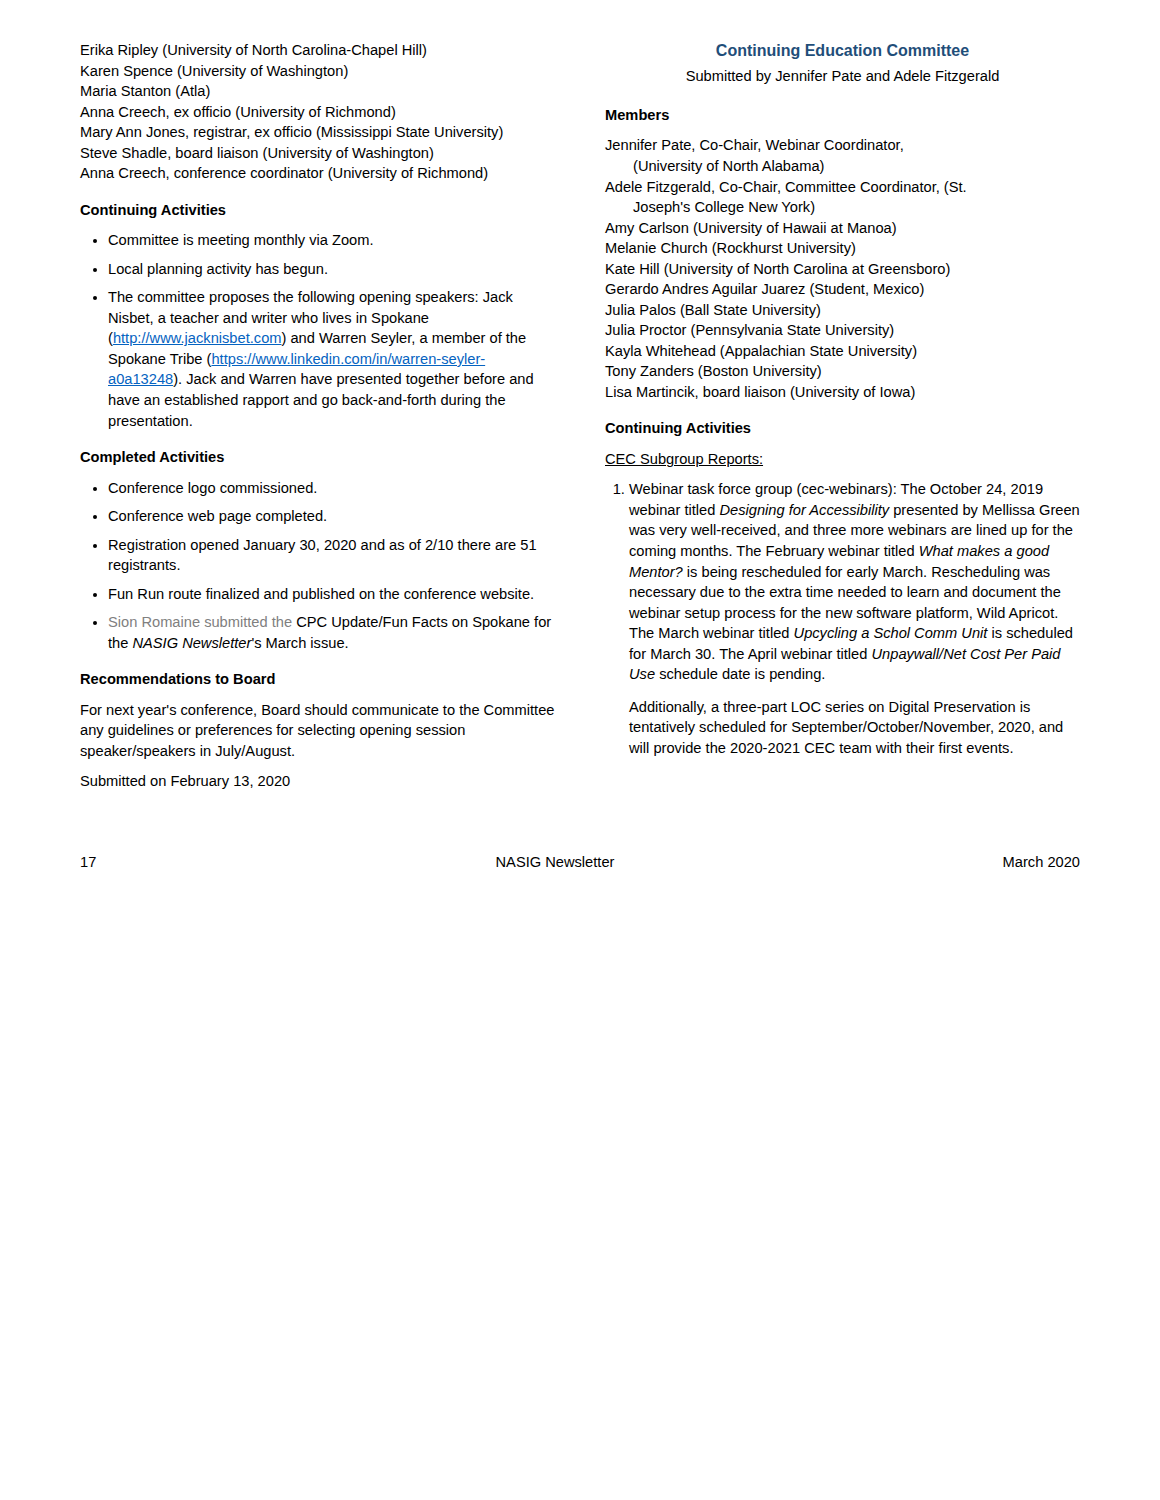Erika Ripley (University of North Carolina-Chapel Hill)
Karen Spence (University of Washington)
Maria Stanton (Atla)
Anna Creech, ex officio (University of Richmond)
Mary Ann Jones, registrar, ex officio (Mississippi State University)
Steve Shadle, board liaison (University of Washington)
Anna Creech, conference coordinator (University of Richmond)
Continuing Activities
Committee is meeting monthly via Zoom.
Local planning activity has begun.
The committee proposes the following opening speakers: Jack Nisbet, a teacher and writer who lives in Spokane (http://www.jacknisbet.com) and Warren Seyler, a member of the Spokane Tribe (https://www.linkedin.com/in/warren-seyler-a0a13248). Jack and Warren have presented together before and have an established rapport and go back-and-forth during the presentation.
Completed Activities
Conference logo commissioned.
Conference web page completed.
Registration opened January 30, 2020 and as of 2/10 there are 51 registrants.
Fun Run route finalized and published on the conference website.
Sion Romaine submitted the CPC Update/Fun Facts on Spokane for the NASIG Newsletter's March issue.
Recommendations to Board
For next year's conference, Board should communicate to the Committee any guidelines or preferences for selecting opening session speaker/speakers in July/August.
Submitted on February 13, 2020
Continuing Education Committee
Submitted by Jennifer Pate and Adele Fitzgerald
Members
Jennifer Pate, Co-Chair, Webinar Coordinator,
(University of North Alabama)
Adele Fitzgerald, Co-Chair, Committee Coordinator, (St.
Joseph's College New York)
Amy Carlson (University of Hawaii at Manoa)
Melanie Church (Rockhurst University)
Kate Hill (University of North Carolina at Greensboro)
Gerardo Andres Aguilar Juarez (Student, Mexico)
Julia Palos (Ball State University)
Julia Proctor (Pennsylvania State University)
Kayla Whitehead (Appalachian State University)
Tony Zanders (Boston University)
Lisa Martincik, board liaison (University of Iowa)
Continuing Activities
CEC Subgroup Reports:
Webinar task force group (cec-webinars): The October 24, 2019 webinar titled Designing for Accessibility presented by Mellissa Green was very well-received, and three more webinars are lined up for the coming months. The February webinar titled What makes a good Mentor? is being rescheduled for early March. Rescheduling was necessary due to the extra time needed to learn and document the webinar setup process for the new software platform, Wild Apricot. The March webinar titled Upcycling a Schol Comm Unit is scheduled for March 30. The April webinar titled Unpaywall/Net Cost Per Paid Use schedule date is pending.
Additionally, a three-part LOC series on Digital Preservation is tentatively scheduled for September/October/November, 2020, and will provide the 2020-2021 CEC team with their first events.
17
NASIG Newsletter
March 2020